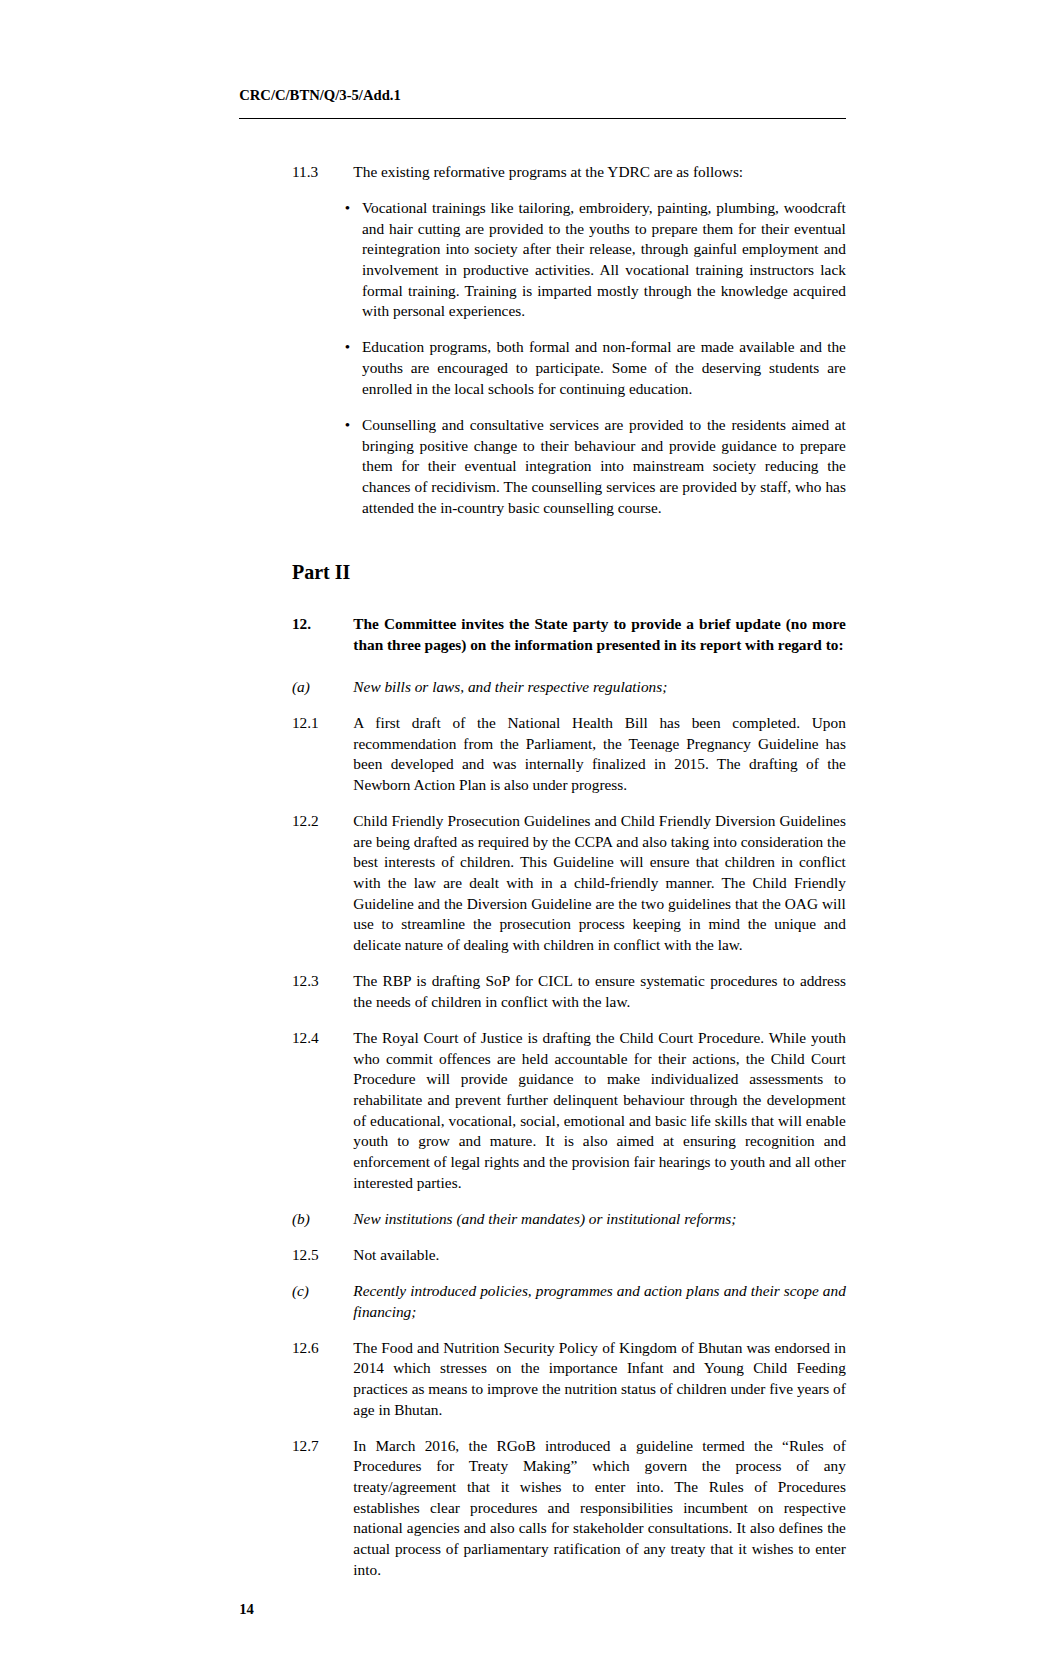CRC/C/BTN/Q/3-5/Add.1
11.3
The existing reformative programs at the YDRC are as follows:
Vocational trainings like tailoring, embroidery, painting, plumbing, woodcraft and hair cutting are provided to the youths to prepare them for their eventual reintegration into society after their release, through gainful employment and involvement in productive activities. All vocational training instructors lack formal training. Training is imparted mostly through the knowledge acquired with personal experiences.
Education programs, both formal and non-formal are made available and the youths are encouraged to participate. Some of the deserving students are enrolled in the local schools for continuing education.
Counselling and consultative services are provided to the residents aimed at bringing positive change to their behaviour and provide guidance to prepare them for their eventual integration into mainstream society reducing the chances of recidivism. The counselling services are provided by staff, who has attended the in-country basic counselling course.
Part II
12.
The Committee invites the State party to provide a brief update (no more than three pages) on the information presented in its report with regard to:
(a)
New bills or laws, and their respective regulations;
12.1
A first draft of the National Health Bill has been completed. Upon recommendation from the Parliament, the Teenage Pregnancy Guideline has been developed and was internally finalized in 2015. The drafting of the Newborn Action Plan is also under progress.
12.2
Child Friendly Prosecution Guidelines and Child Friendly Diversion Guidelines are being drafted as required by the CCPA and also taking into consideration the best interests of children. This Guideline will ensure that children in conflict with the law are dealt with in a child-friendly manner. The Child Friendly Guideline and the Diversion Guideline are the two guidelines that the OAG will use to streamline the prosecution process keeping in mind the unique and delicate nature of dealing with children in conflict with the law.
12.3
The RBP is drafting SoP for CICL to ensure systematic procedures to address the needs of children in conflict with the law.
12.4
The Royal Court of Justice is drafting the Child Court Procedure. While youth who commit offences are held accountable for their actions, the Child Court Procedure will provide guidance to make individualized assessments to rehabilitate and prevent further delinquent behaviour through the development of educational, vocational, social, emotional and basic life skills that will enable youth to grow and mature. It is also aimed at ensuring recognition and enforcement of legal rights and the provision fair hearings to youth and all other interested parties.
(b)
New institutions (and their mandates) or institutional reforms;
12.5
Not available.
(c)
Recently introduced policies, programmes and action plans and their scope and financing;
12.6
The Food and Nutrition Security Policy of Kingdom of Bhutan was endorsed in 2014 which stresses on the importance Infant and Young Child Feeding practices as means to improve the nutrition status of children under five years of age in Bhutan.
12.7
In March 2016, the RGoB introduced a guideline termed the “Rules of Procedures for Treaty Making” which govern the process of any treaty/agreement that it wishes to enter into. The Rules of Procedures establishes clear procedures and responsibilities incumbent on respective national agencies and also calls for stakeholder consultations. It also defines the actual process of parliamentary ratification of any treaty that it wishes to enter into.
14